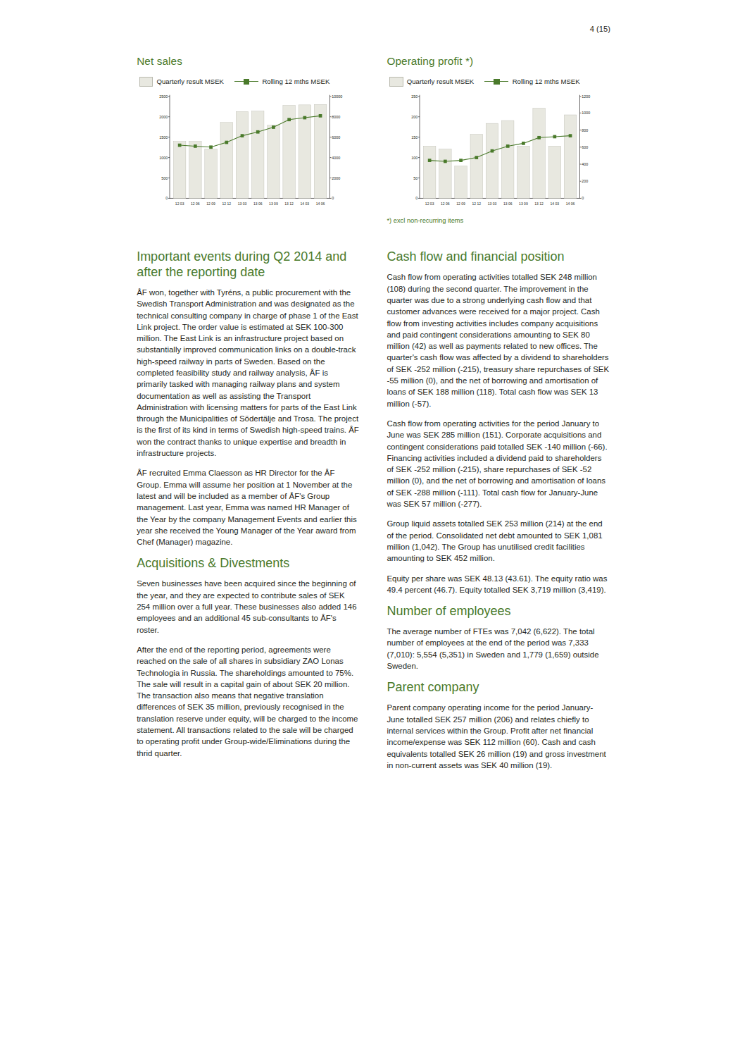4 (15)
Net sales
Quarterly result MSEK Rolling 12 mths MSEK
0 500 1000 1500 2000 2500 0 2000 4000 6000 8000 10000 12 03 12 06 12 09 12 12 13 03 13 06 13 09 13 12 14 03 14 06
Operating profit *)
Quarterly result MSEK Rolling 12 mths MSEK
0 50 100 150 200 250 0 200 400 600 800 1000 1200 12 03 12 06 12 09 12 12 13 03 13 06 13 09 13 12 14 03 14 06
*) excl non-recurring items
Important events during Q2 2014 and
after the reporting date
ÅF won, together with Tyréns, a public procurement with the Swedish Transport Administration and was designated as the technical consulting company in charge of phase 1 of the East Link project. The order value is estimated at SEK 100-300 million. The East Link is an infrastructure project based on substantially improved communication links on a double-track high-speed railway in parts of Sweden. Based on the completed feasibility study and railway analysis, ÅF is primarily tasked with managing railway plans and system documentation as well as assisting the Transport Administration with licensing matters for parts of the East Link through the Municipalities of Södertälje and Trosa. The project is the first of its kind in terms of Swedish high-speed trains. ÅF won the contract thanks to unique expertise and breadth in infrastructure projects.
ÅF recruited Emma Claesson as HR Director for the ÅF Group. Emma will assume her position at 1 November at the latest and will be included as a member of ÅF's Group management. Last year, Emma was named HR Manager of the Year by the company Management Events and earlier this year she received the Young Manager of the Year award from Chef (Manager) magazine.
Acquisitions & Divestments
Seven businesses have been acquired since the beginning of the year, and they are expected to contribute sales of SEK 254 million over a full year. These businesses also added 146 employees and an additional 45 sub-consultants to ÅF's roster.
After the end of the reporting period, agreements were reached on the sale of all shares in subsidiary ZAO Lonas Technologia in Russia. The shareholdings amounted to 75%. The sale will result in a capital gain of about SEK 20 million. The transaction also means that negative translation differences of SEK 35 million, previously recognised in the translation reserve under equity, will be charged to the income statement. All transactions related to the sale will be charged to operating profit under Group-wide/Eliminations during the thrid quarter.
Cash flow and financial position
Cash flow from operating activities totalled SEK 248 million (108) during the second quarter. The improvement in the quarter was due to a strong underlying cash flow and that customer advances were received for a major project. Cash flow from investing activities includes company acquisitions and paid contingent considerations amounting to SEK 80 million (42) as well as payments related to new offices. The quarter's cash flow was affected by a dividend to shareholders of SEK -252 million (-215), treasury share repurchases of SEK -55 million (0), and the net of borrowing and amortisation of loans of SEK 188 million (118). Total cash flow was SEK 13 million (-57).
Cash flow from operating activities for the period January to June was SEK 285 million (151). Corporate acquisitions and contingent considerations paid totalled SEK -140 million (-66). Financing activities included a dividend paid to shareholders of SEK -252 million (-215), share repurchases of SEK -52 million (0), and the net of borrowing and amortisation of loans of SEK -288 million (-111). Total cash flow for January-June was SEK 57 million (-277).
Group liquid assets totalled SEK 253 million (214) at the end of the period. Consolidated net debt amounted to SEK 1,081 million (1,042). The Group has unutilised credit facilities amounting to SEK 452 million.
Equity per share was SEK 48.13 (43.61). The equity ratio was 49.4 percent (46.7). Equity totalled SEK 3,719 million (3,419).
Number of employees
The average number of FTEs was 7,042 (6,622). The total number of employees at the end of the period was 7,333 (7,010): 5,554 (5,351) in Sweden and 1,779 (1,659) outside Sweden.
Parent company
Parent company operating income for the period January-June totalled SEK 257 million (206) and relates chiefly to internal services within the Group. Profit after net financial income/expense was SEK 112 million (60). Cash and cash equivalents totalled SEK 26 million (19) and gross investment in non-current assets was SEK 40 million (19).